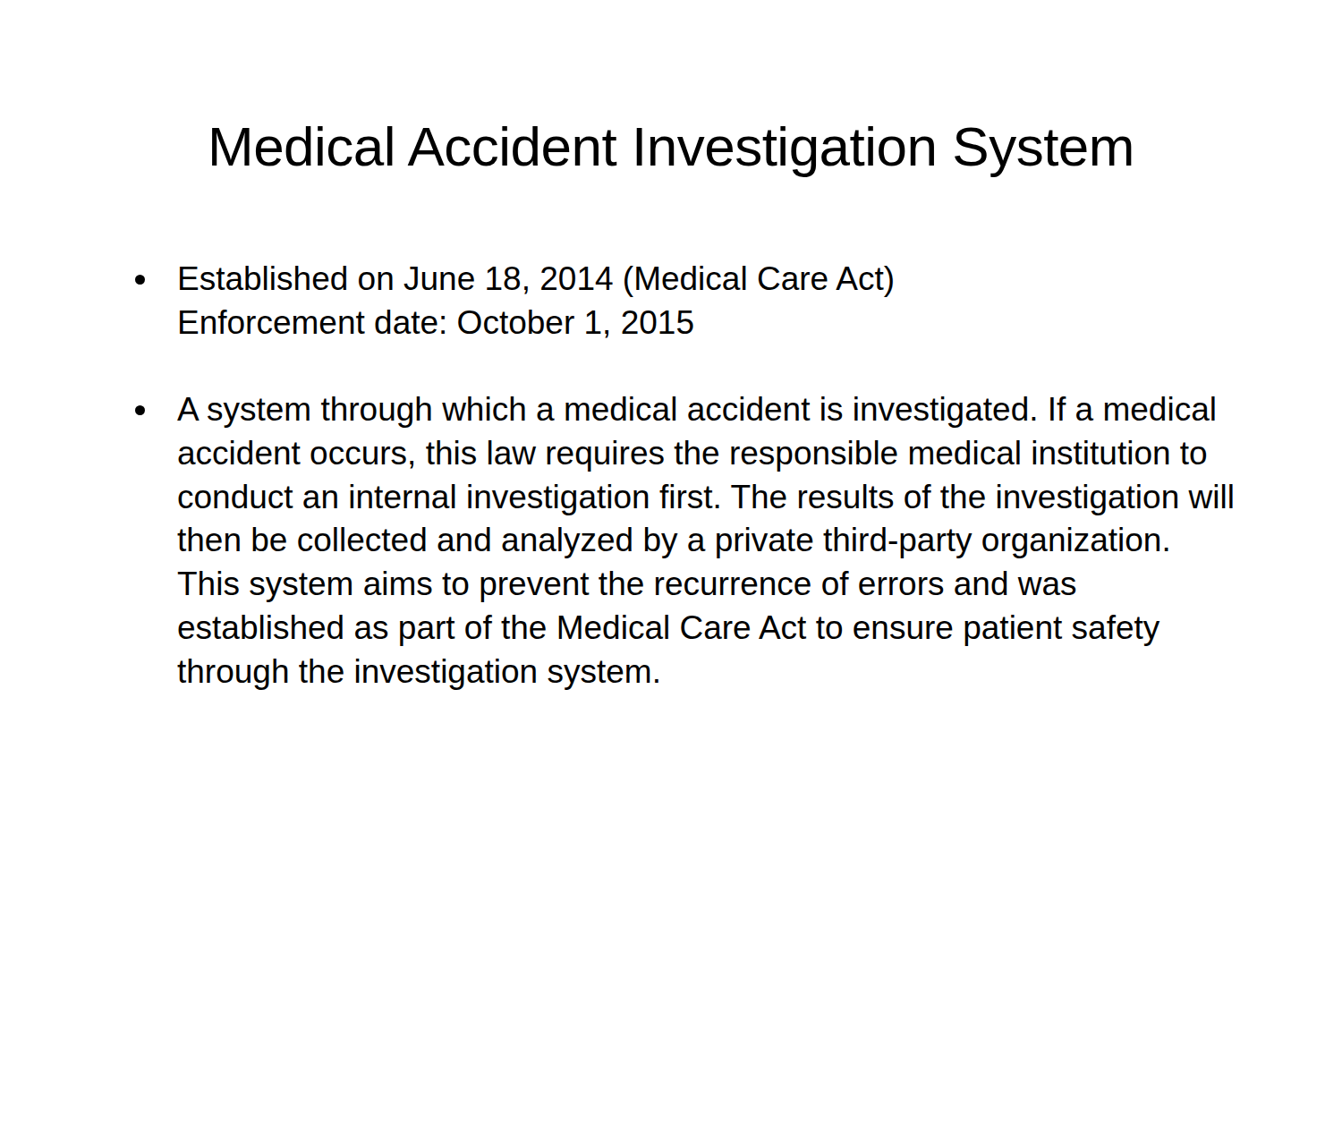Medical Accident Investigation System
Established on June 18, 2014 (Medical Care Act) Enforcement date: October 1, 2015
A system through which a medical accident is investigated. If a medical accident occurs, this law requires the responsible medical institution to conduct an internal investigation first. The results of the investigation will then be collected and analyzed by a private third-party organization. This system aims to prevent the recurrence of errors and was established as part of the Medical Care Act to ensure patient safety through the investigation system.